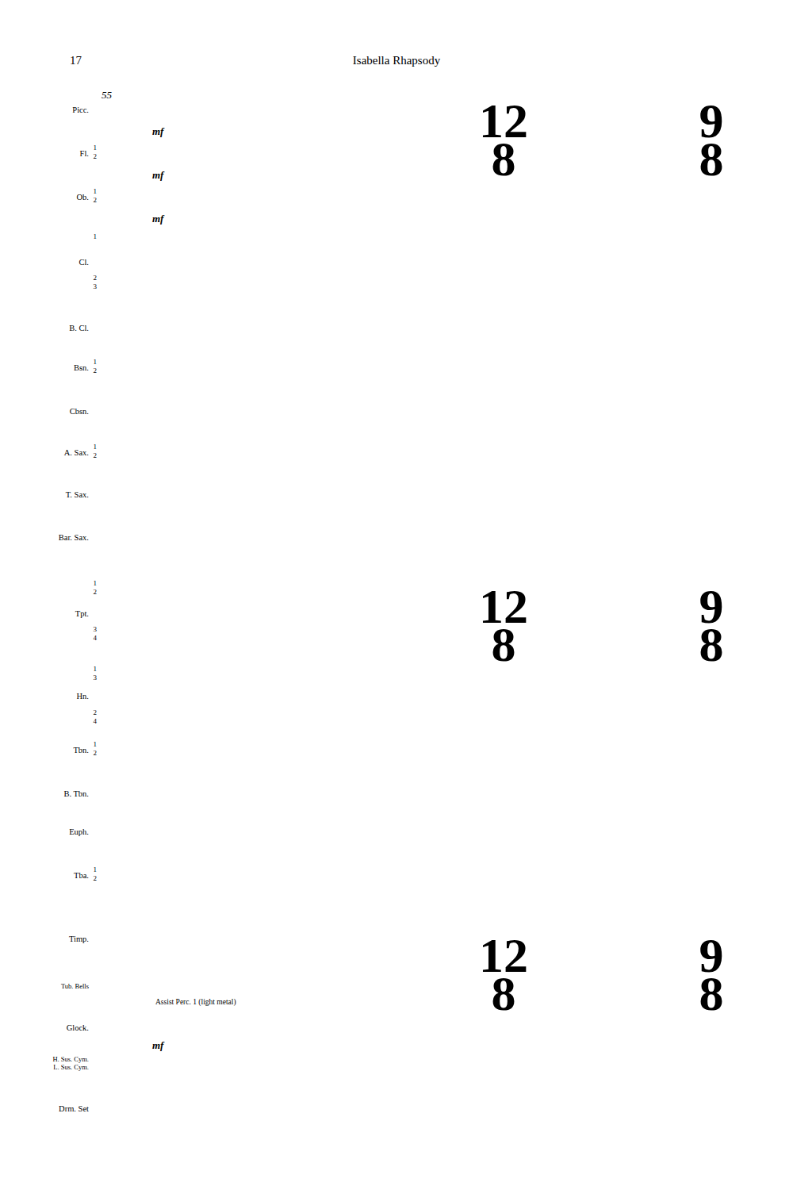17
Isabella Rhapsody
55
Picc.
Fl.
1
2
Ob.
1
2
1
Cl.
2
3
B. Cl.
Bsn.
1
2
Cbsn.
A. Sax.
1
2
T. Sax.
Bar. Sax.
1
2
Tpt.
3
4
1
3
Hn.
2
4
Tbn.
1
2
B. Tbn.
Euph.
Tba.
1
2
Timp.
Tub. Bells
Glock.
H. Sus. Cym.
L. Sus. Cym.
Drm. Set
mf
mf
mf
mf
Assist Perc. 1 (light metal)
12
8
9
8
12
8
9
8
12
8
9
8